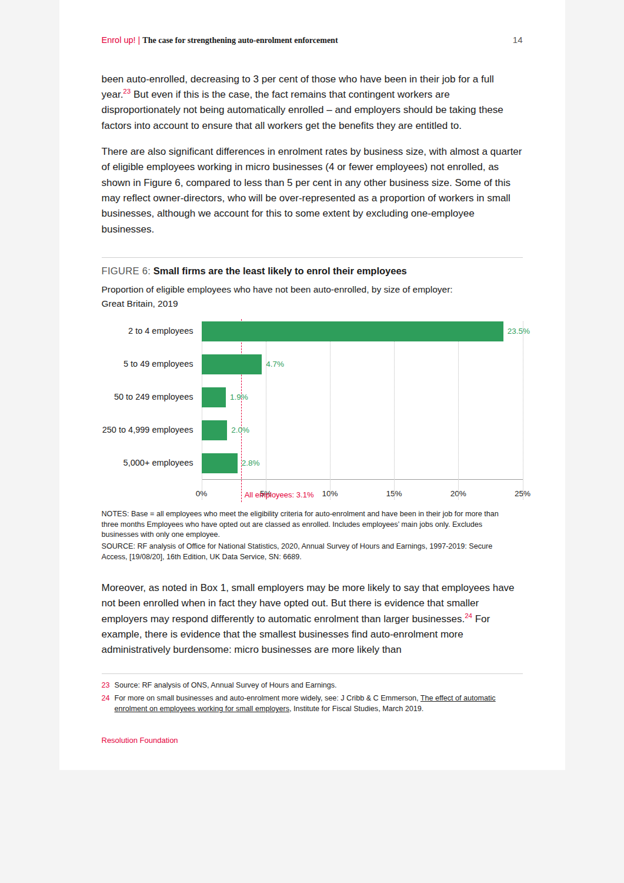Enrol up! | The case for strengthening auto-enrolment enforcement
14
been auto-enrolled, decreasing to 3 per cent of those who have been in their job for a full year.23 But even if this is the case, the fact remains that contingent workers are disproportionately not being automatically enrolled – and employers should be taking these factors into account to ensure that all workers get the benefits they are entitled to.
There are also significant differences in enrolment rates by business size, with almost a quarter of eligible employees working in micro businesses (4 or fewer employees) not enrolled, as shown in Figure 6, compared to less than 5 per cent in any other business size. Some of this may reflect owner-directors, who will be over-represented as a proportion of workers in small businesses, although we account for this to some extent by excluding one-employee businesses.
FIGURE 6: Small firms are the least likely to enrol their employees
Proportion of eligible employees who have not been auto-enrolled, by size of employer: Great Britain, 2019
All employees: 3.1%
2 to 4 employees
23.5%
5 to 49 employees
4.7%
50 to 249 employees
1.9%
250 to 4,999 employees
2.0%
5,000+ employees
2.8%
0% 5% 10% 15% 20% 25%
NOTES: Base = all employees who meet the eligibility criteria for auto-enrolment and have been in their job for more than three months Employees who have opted out are classed as enrolled. Includes employees’ main jobs only. Excludes businesses with only one employee.
SOURCE: RF analysis of Office for National Statistics, 2020, Annual Survey of Hours and Earnings, 1997-2019: Secure Access, [19/08/20], 16th Edition, UK Data Service, SN: 6689.
Moreover, as noted in Box 1, small employers may be more likely to say that employees have not been enrolled when in fact they have opted out. But there is evidence that smaller employers may respond differently to automatic enrolment than larger businesses.24 For example, there is evidence that the smallest businesses find auto-enrolment more administratively burdensome: micro businesses are more likely than
23 Source: RF analysis of ONS, Annual Survey of Hours and Earnings.
24 For more on small businesses and auto-enrolment more widely, see: J Cribb & C Emmerson, The effect of automatic enrolment on employees working for small employers, Institute for Fiscal Studies, March 2019.
Resolution Foundation